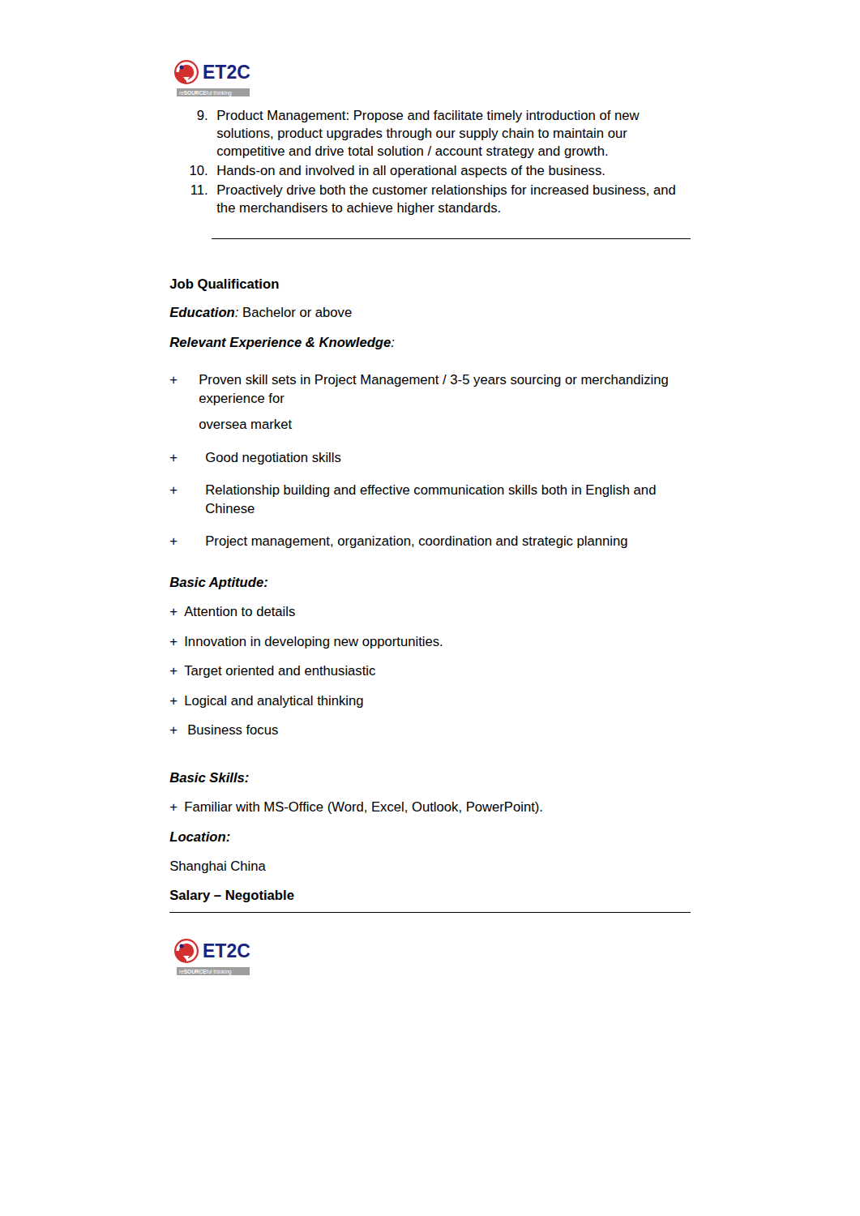ET2C reSOURCEful thinking
Product Management: Propose and facilitate timely introduction of new solutions, product upgrades through our supply chain to maintain our competitive and drive total solution / account strategy and growth.
Hands-on and involved in all operational aspects of the business.
Proactively drive both the customer relationships for increased business, and the merchandisers to achieve higher standards.
Job Qualification
Education: Bachelor or above
Relevant Experience & Knowledge:
Proven skill sets in Project Management / 3-5 years sourcing or merchandizing experience for oversea market
Good negotiation skills
Relationship building and effective communication skills both in English and Chinese
Project management, organization, coordination and strategic planning
Basic Aptitude:
Attention to details
Innovation in developing new opportunities.
Target oriented and enthusiastic
Logical and analytical thinking
Business focus
Basic Skills:
Familiar with MS-Office (Word, Excel, Outlook, PowerPoint).
Location:
Shanghai China
Salary – Negotiable
ET2C reSOURCEful thinking